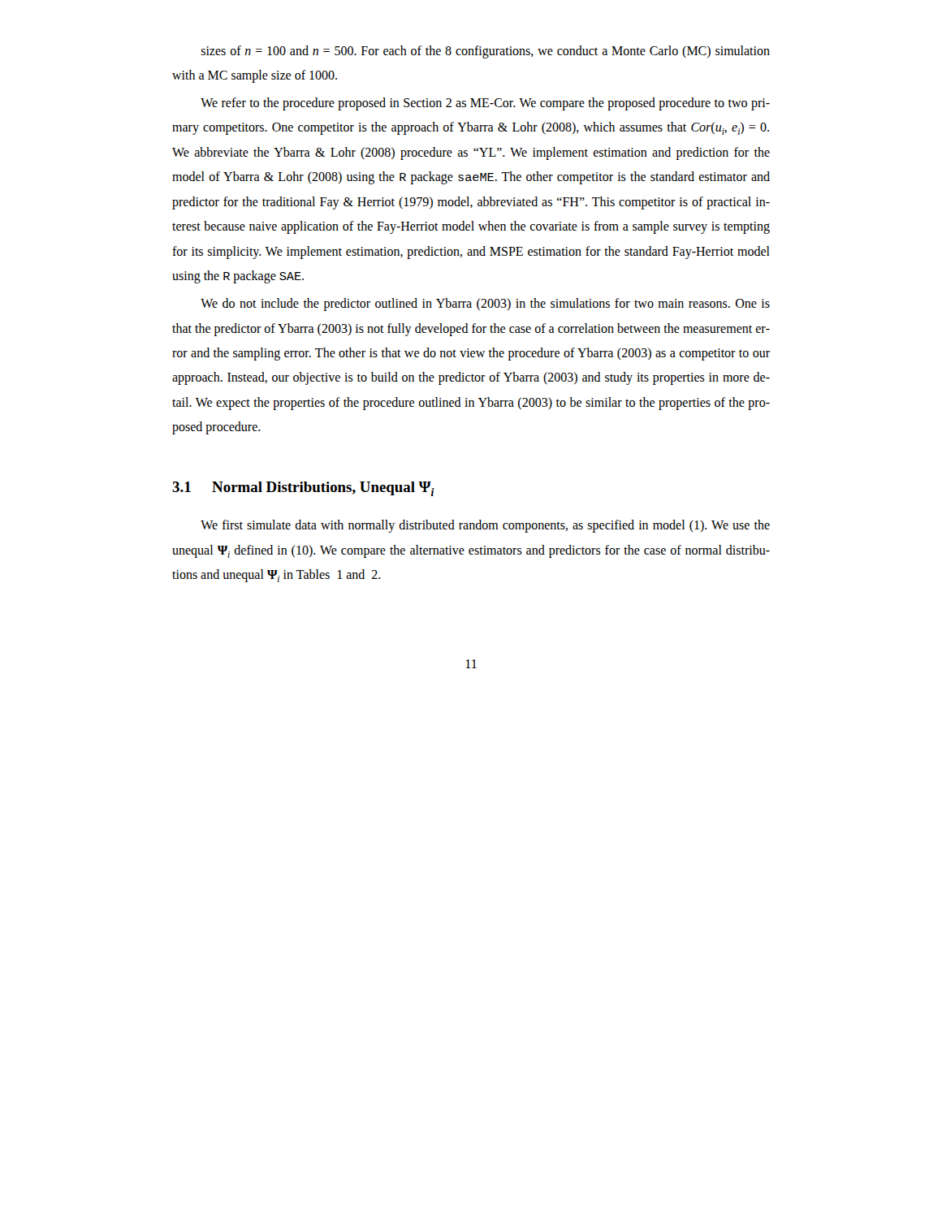sizes of n = 100 and n = 500. For each of the 8 configurations, we conduct a Monte Carlo (MC) simulation with a MC sample size of 1000.
We refer to the procedure proposed in Section 2 as ME-Cor. We compare the proposed procedure to two primary competitors. One competitor is the approach of Ybarra & Lohr (2008), which assumes that Cor(ui, ei) = 0. We abbreviate the Ybarra & Lohr (2008) procedure as “YL”. We implement estimation and prediction for the model of Ybarra & Lohr (2008) using the R package saeME. The other competitor is the standard estimator and predictor for the traditional Fay & Herriot (1979) model, abbreviated as “FH”. This competitor is of practical interest because naive application of the Fay-Herriot model when the covariate is from a sample survey is tempting for its simplicity. We implement estimation, prediction, and MSPE estimation for the standard Fay-Herriot model using the R package SAE.
We do not include the predictor outlined in Ybarra (2003) in the simulations for two main reasons. One is that the predictor of Ybarra (2003) is not fully developed for the case of a correlation between the measurement error and the sampling error. The other is that we do not view the procedure of Ybarra (2003) as a competitor to our approach. Instead, our objective is to build on the predictor of Ybarra (2003) and study its properties in more detail. We expect the properties of the procedure outlined in Ybarra (2003) to be similar to the properties of the proposed procedure.
3.1 Normal Distributions, Unequal Ψi
We first simulate data with normally distributed random components, as specified in model (1). We use the unequal Ψi defined in (10). We compare the alternative estimators and predictors for the case of normal distributions and unequal Ψi in Tables 1 and 2.
11